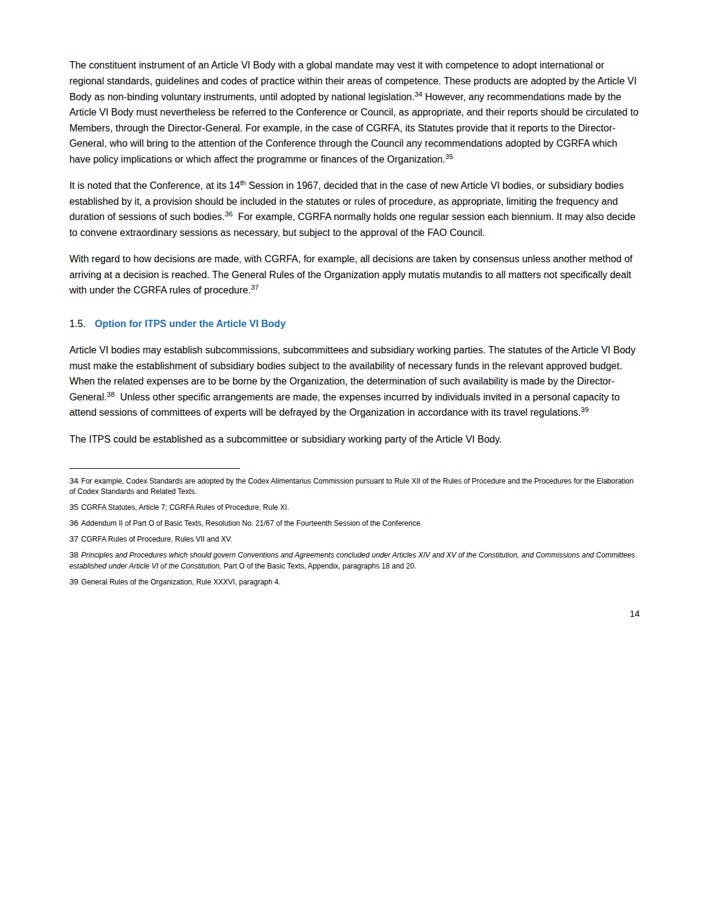The constituent instrument of an Article VI Body with a global mandate may vest it with competence to adopt international or regional standards, guidelines and codes of practice within their areas of competence. These products are adopted by the Article VI Body as non-binding voluntary instruments, until adopted by national legislation.34 However, any recommendations made by the Article VI Body must nevertheless be referred to the Conference or Council, as appropriate, and their reports should be circulated to Members, through the Director-General. For example, in the case of CGRFA, its Statutes provide that it reports to the Director-General, who will bring to the attention of the Conference through the Council any recommendations adopted by CGRFA which have policy implications or which affect the programme or finances of the Organization.35
It is noted that the Conference, at its 14th Session in 1967, decided that in the case of new Article VI bodies, or subsidiary bodies established by it, a provision should be included in the statutes or rules of procedure, as appropriate, limiting the frequency and duration of sessions of such bodies.36 For example, CGRFA normally holds one regular session each biennium. It may also decide to convene extraordinary sessions as necessary, but subject to the approval of the FAO Council.
With regard to how decisions are made, with CGRFA, for example, all decisions are taken by consensus unless another method of arriving at a decision is reached. The General Rules of the Organization apply mutatis mutandis to all matters not specifically dealt with under the CGRFA rules of procedure.37
1.5. Option for ITPS under the Article VI Body
Article VI bodies may establish subcommissions, subcommittees and subsidiary working parties. The statutes of the Article VI Body must make the establishment of subsidiary bodies subject to the availability of necessary funds in the relevant approved budget. When the related expenses are to be borne by the Organization, the determination of such availability is made by the Director-General.38 Unless other specific arrangements are made, the expenses incurred by individuals invited in a personal capacity to attend sessions of committees of experts will be defrayed by the Organization in accordance with its travel regulations.39
The ITPS could be established as a subcommittee or subsidiary working party of the Article VI Body.
34 For example, Codex Standards are adopted by the Codex Alimentarius Commission pursuant to Rule XII of the Rules of Procedure and the Procedures for the Elaboration of Codex Standards and Related Texts.
35 CGRFA Statutes, Article 7; CGRFA Rules of Procedure, Rule XI.
36 Addendum II of Part O of Basic Texts, Resolution No. 21/67 of the Fourteenth Session of the Conference.
37 CGRFA Rules of Procedure, Rules VII and XV.
38 Principles and Procedures which should govern Conventions and Agreements concluded under Articles XIV and XV of the Constitution, and Commissions and Committees established under Article VI of the Constitution, Part O of the Basic Texts, Appendix, paragraphs 18 and 20.
39 General Rules of the Organization, Rule XXXVI, paragraph 4.
14